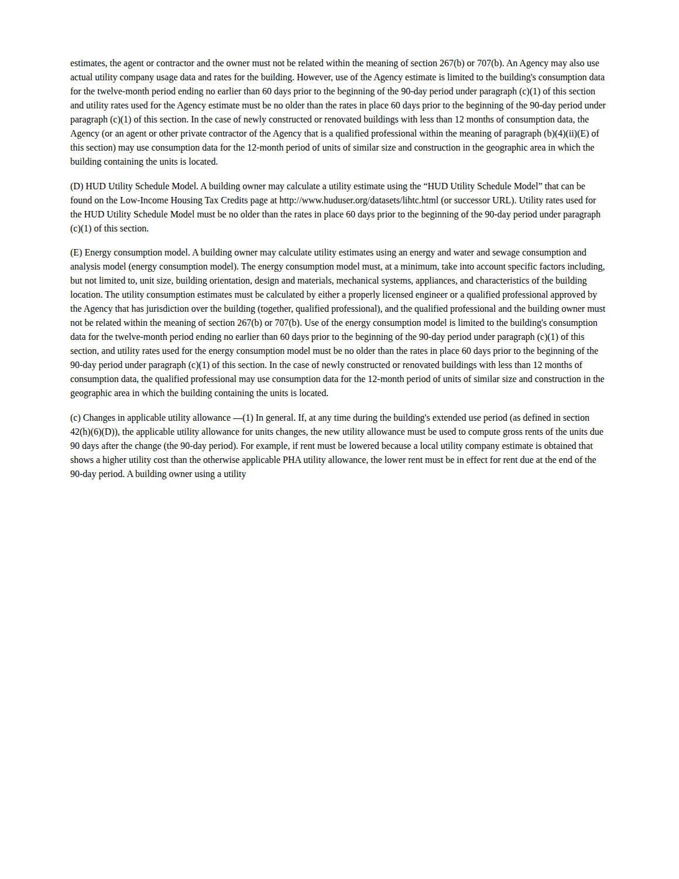estimates, the agent or contractor and the owner must not be related within the meaning of section 267(b) or 707(b). An Agency may also use actual utility company usage data and rates for the building. However, use of the Agency estimate is limited to the building's consumption data for the twelve-month period ending no earlier than 60 days prior to the beginning of the 90-day period under paragraph (c)(1) of this section and utility rates used for the Agency estimate must be no older than the rates in place 60 days prior to the beginning of the 90-day period under paragraph (c)(1) of this section. In the case of newly constructed or renovated buildings with less than 12 months of consumption data, the Agency (or an agent or other private contractor of the Agency that is a qualified professional within the meaning of paragraph (b)(4)(ii)(E) of this section) may use consumption data for the 12-month period of units of similar size and construction in the geographic area in which the building containing the units is located.
(D) HUD Utility Schedule Model. A building owner may calculate a utility estimate using the “HUD Utility Schedule Model” that can be found on the Low-Income Housing Tax Credits page at http://www.huduser.org/datasets/lihtc.html (or successor URL). Utility rates used for the HUD Utility Schedule Model must be no older than the rates in place 60 days prior to the beginning of the 90-day period under paragraph (c)(1) of this section.
(E) Energy consumption model. A building owner may calculate utility estimates using an energy and water and sewage consumption and analysis model (energy consumption model). The energy consumption model must, at a minimum, take into account specific factors including, but not limited to, unit size, building orientation, design and materials, mechanical systems, appliances, and characteristics of the building location. The utility consumption estimates must be calculated by either a properly licensed engineer or a qualified professional approved by the Agency that has jurisdiction over the building (together, qualified professional), and the qualified professional and the building owner must not be related within the meaning of section 267(b) or 707(b). Use of the energy consumption model is limited to the building's consumption data for the twelve-month period ending no earlier than 60 days prior to the beginning of the 90-day period under paragraph (c)(1) of this section, and utility rates used for the energy consumption model must be no older than the rates in place 60 days prior to the beginning of the 90-day period under paragraph (c)(1) of this section. In the case of newly constructed or renovated buildings with less than 12 months of consumption data, the qualified professional may use consumption data for the 12-month period of units of similar size and construction in the geographic area in which the building containing the units is located.
(c) Changes in applicable utility allowance —(1) In general. If, at any time during the building's extended use period (as defined in section 42(h)(6)(D)), the applicable utility allowance for units changes, the new utility allowance must be used to compute gross rents of the units due 90 days after the change (the 90-day period). For example, if rent must be lowered because a local utility company estimate is obtained that shows a higher utility cost than the otherwise applicable PHA utility allowance, the lower rent must be in effect for rent due at the end of the 90-day period. A building owner using a utility